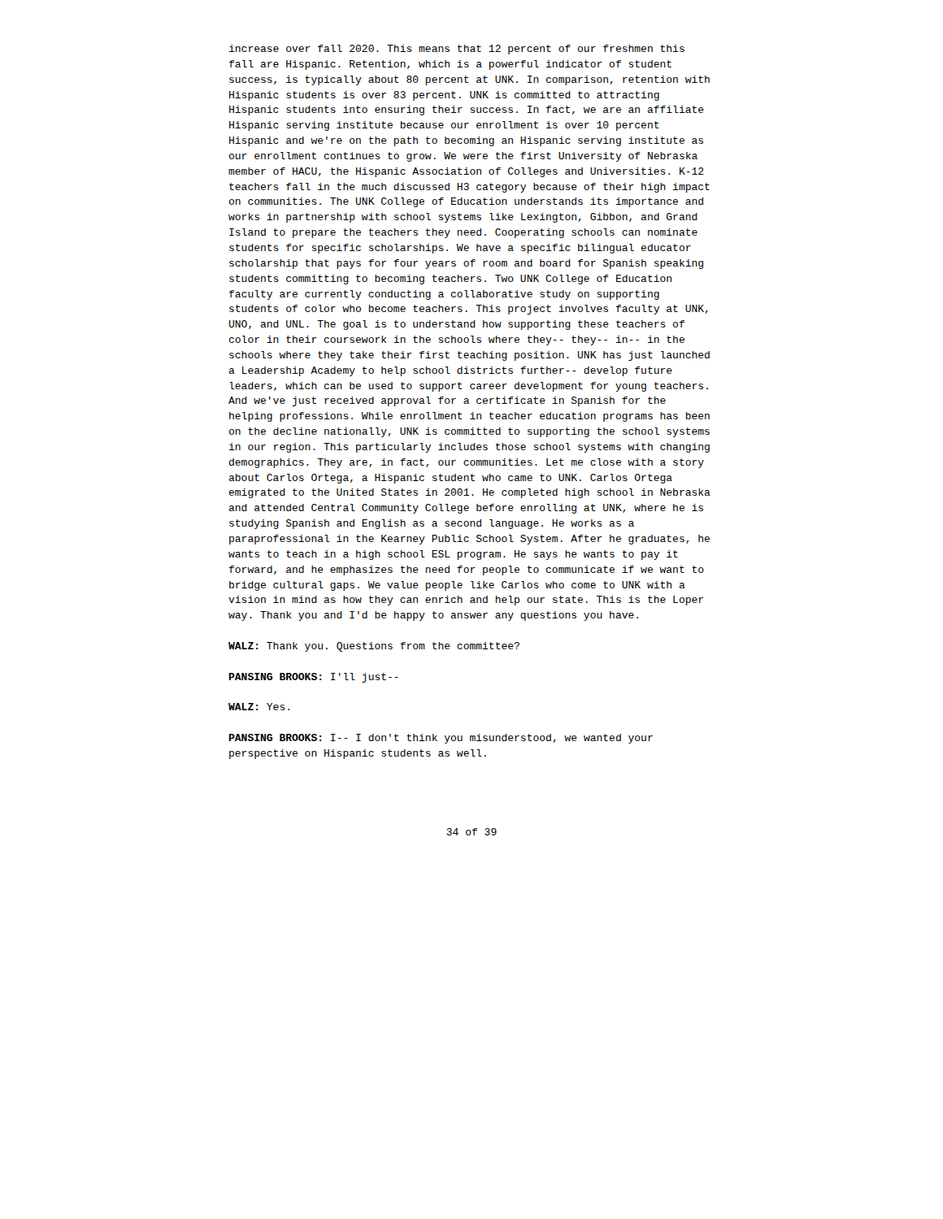increase over fall 2020. This means that 12 percent of our freshmen this fall are Hispanic. Retention, which is a powerful indicator of student success, is typically about 80 percent at UNK. In comparison, retention with Hispanic students is over 83 percent. UNK is committed to attracting Hispanic students into ensuring their success. In fact, we are an affiliate Hispanic serving institute because our enrollment is over 10 percent Hispanic and we're on the path to becoming an Hispanic serving institute as our enrollment continues to grow. We were the first University of Nebraska member of HACU, the Hispanic Association of Colleges and Universities. K-12 teachers fall in the much discussed H3 category because of their high impact on communities. The UNK College of Education understands its importance and works in partnership with school systems like Lexington, Gibbon, and Grand Island to prepare the teachers they need. Cooperating schools can nominate students for specific scholarships. We have a specific bilingual educator scholarship that pays for four years of room and board for Spanish speaking students committing to becoming teachers. Two UNK College of Education faculty are currently conducting a collaborative study on supporting students of color who become teachers. This project involves faculty at UNK, UNO, and UNL. The goal is to understand how supporting these teachers of color in their coursework in the schools where they-- they-- in-- in the schools where they take their first teaching position. UNK has just launched a Leadership Academy to help school districts further-- develop future leaders, which can be used to support career development for young teachers. And we've just received approval for a certificate in Spanish for the helping professions. While enrollment in teacher education programs has been on the decline nationally, UNK is committed to supporting the school systems in our region. This particularly includes those school systems with changing demographics. They are, in fact, our communities. Let me close with a story about Carlos Ortega, a Hispanic student who came to UNK. Carlos Ortega emigrated to the United States in 2001. He completed high school in Nebraska and attended Central Community College before enrolling at UNK, where he is studying Spanish and English as a second language. He works as a paraprofessional in the Kearney Public School System. After he graduates, he wants to teach in a high school ESL program. He says he wants to pay it forward, and he emphasizes the need for people to communicate if we want to bridge cultural gaps. We value people like Carlos who come to UNK with a vision in mind as how they can enrich and help our state. This is the Loper way. Thank you and I'd be happy to answer any questions you have.
WALZ: Thank you. Questions from the committee?
PANSING BROOKS: I'll just--
WALZ: Yes.
PANSING BROOKS: I-- I don't think you misunderstood, we wanted your perspective on Hispanic students as well.
34 of 39